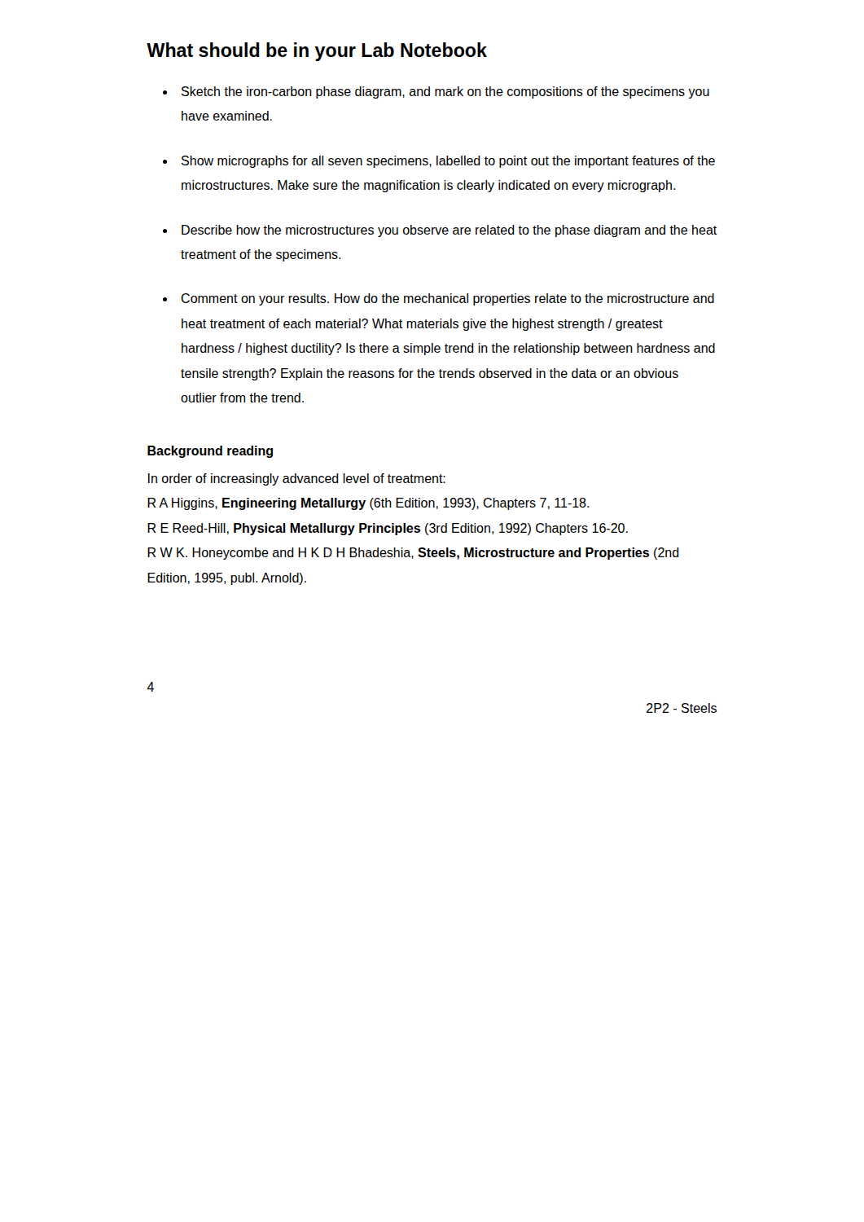What should be in your Lab Notebook
Sketch the iron-carbon phase diagram, and mark on the compositions of the specimens you have examined.
Show micrographs for all seven specimens, labelled to point out the important features of the microstructures. Make sure the magnification is clearly indicated on every micrograph.
Describe how the microstructures you observe are related to the phase diagram and the heat treatment of the specimens.
Comment on your results. How do the mechanical properties relate to the microstructure and heat treatment of each material? What materials give the highest strength / greatest hardness / highest ductility? Is there a simple trend in the relationship between hardness and tensile strength? Explain the reasons for the trends observed in the data or an obvious outlier from the trend.
Background reading
In order of increasingly advanced level of treatment:
R A Higgins, Engineering Metallurgy (6th Edition, 1993), Chapters 7, 11-18.
R E Reed-Hill, Physical Metallurgy Principles (3rd Edition, 1992) Chapters 16-20.
R W K. Honeycombe and H K D H Bhadeshia, Steels, Microstructure and Properties (2nd Edition, 1995, publ. Arnold).
4 2P2 - Steels